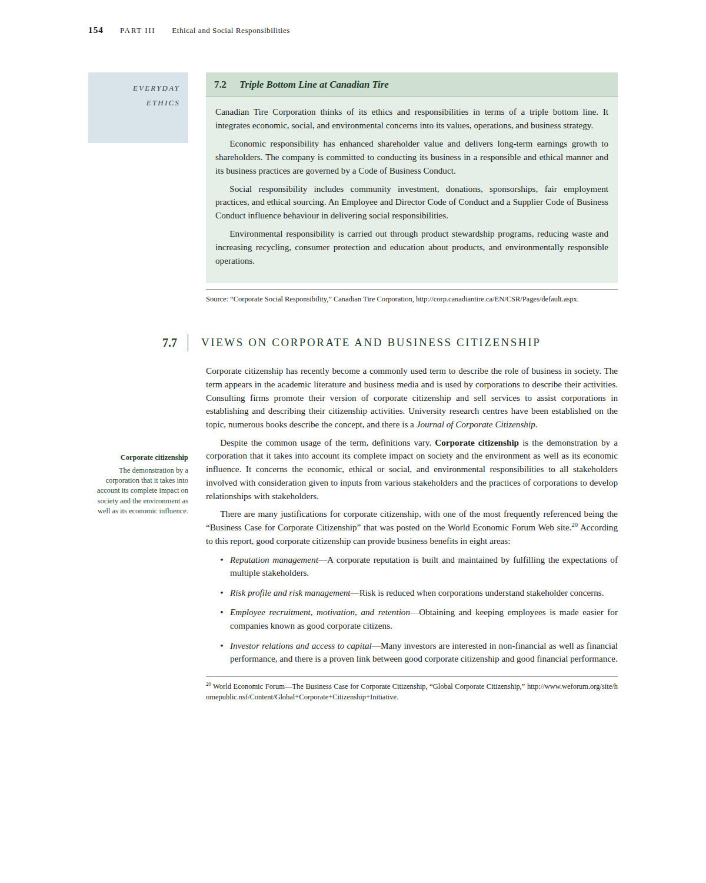154 PART III Ethical and Social Responsibilities
EVERYDAY
ETHICS
7.2 Triple Bottom Line at Canadian Tire
Canadian Tire Corporation thinks of its ethics and responsibilities in terms of a triple bottom line. It integrates economic, social, and environmental concerns into its values, operations, and business strategy.
Economic responsibility has enhanced shareholder value and delivers long-term earnings growth to shareholders. The company is committed to conducting its business in a responsible and ethical manner and its business practices are governed by a Code of Business Conduct.
Social responsibility includes community investment, donations, sponsorships, fair employment practices, and ethical sourcing. An Employee and Director Code of Conduct and a Supplier Code of Business Conduct influence behaviour in delivering social responsibilities.
Environmental responsibility is carried out through product stewardship programs, reducing waste and increasing recycling, consumer protection and education about products, and environmentally responsible operations.
Source: “Corporate Social Responsibility,” Canadian Tire Corporation, http://corp.canadiantire.ca/EN/CSR/Pages/default.aspx.
7.7
VIEWS ON CORPORATE AND BUSINESS CITIZENSHIP
Corporate citizenship The demonstration by a corporation that it takes into account its complete impact on society and the environment as well as its economic influence.
Corporate citizenship has recently become a commonly used term to describe the role of business in society. The term appears in the academic literature and business media and is used by corporations to describe their activities. Consulting firms promote their version of corporate citizenship and sell services to assist corporations in establishing and describing their citizenship activities. University research centres have been established on the topic, numerous books describe the concept, and there is a Journal of Corporate Citizenship.
Despite the common usage of the term, definitions vary. Corporate citizenship is the demonstration by a corporation that it takes into account its complete impact on society and the environment as well as its economic influence. It concerns the economic, ethical or social, and environmental responsibilities to all stakeholders involved with consideration given to inputs from various stakeholders and the practices of corporations to develop relationships with stakeholders.
There are many justifications for corporate citizenship, with one of the most frequently referenced being the “Business Case for Corporate Citizenship” that was posted on the World Economic Forum Web site.20 According to this report, good corporate citizenship can provide business benefits in eight areas:
Reputation management—A corporate reputation is built and maintained by fulfilling the expectations of multiple stakeholders.
Risk profile and risk management—Risk is reduced when corporations understand stakeholder concerns.
Employee recruitment, motivation, and retention—Obtaining and keeping employees is made easier for companies known as good corporate citizens.
Investor relations and access to capital—Many investors are interested in non-financial as well as financial performance, and there is a proven link between good corporate citizenship and good financial performance.
20 World Economic Forum—The Business Case for Corporate Citizenship, “Global Corporate Citizenship,” http://www.weforum.org/site/homepublic.nsf/Content/Global+Corporate+Citizenship+Initiative.